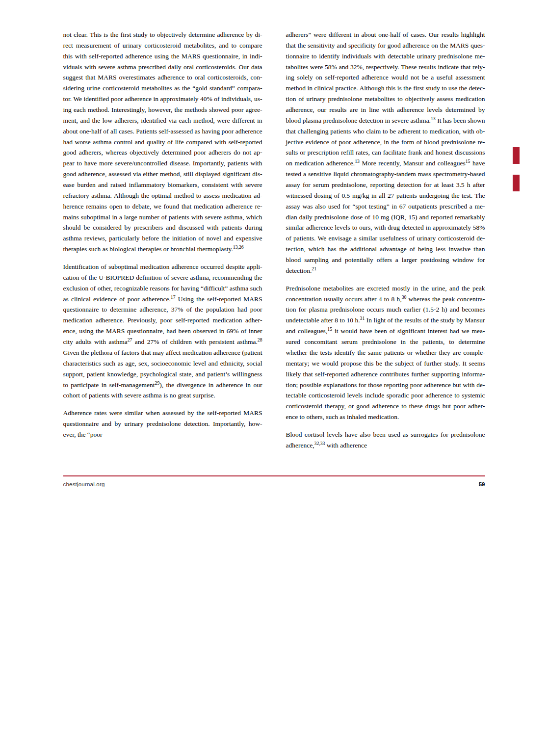not clear. This is the first study to objectively determine adherence by direct measurement of urinary corticosteroid metabolites, and to compare this with self-reported adherence using the MARS questionnaire, in individuals with severe asthma prescribed daily oral corticosteroids. Our data suggest that MARS overestimates adherence to oral corticosteroids, considering urine corticosteroid metabolites as the “gold standard” comparator. We identified poor adherence in approximately 40% of individuals, using each method. Interestingly, however, the methods showed poor agreement, and the low adherers, identified via each method, were different in about one-half of all cases. Patients self-assessed as having poor adherence had worse asthma control and quality of life compared with self-reported good adherers, whereas objectively determined poor adherers do not appear to have more severe/uncontrolled disease. Importantly, patients with good adherence, assessed via either method, still displayed significant disease burden and raised inflammatory biomarkers, consistent with severe refractory asthma. Although the optimal method to assess medication adherence remains open to debate, we found that medication adherence remains suboptimal in a large number of patients with severe asthma, which should be considered by prescribers and discussed with patients during asthma reviews, particularly before the initiation of novel and expensive therapies such as biological therapies or bronchial thermoplasty.13,26
Identification of suboptimal medication adherence occurred despite application of the U-BIOPRED definition of severe asthma, recommending the exclusion of other, recognizable reasons for having “difficult” asthma such as clinical evidence of poor adherence.17 Using the self-reported MARS questionnaire to determine adherence, 37% of the population had poor medication adherence. Previously, poor self-reported medication adherence, using the MARS questionnaire, had been observed in 69% of inner city adults with asthma27 and 27% of children with persistent asthma.28 Given the plethora of factors that may affect medication adherence (patient characteristics such as age, sex, socioeconomic level and ethnicity, social support, patient knowledge, psychological state, and patient’s willingness to participate in self-management29), the divergence in adherence in our cohort of patients with severe asthma is no great surprise.
Adherence rates were similar when assessed by the self-reported MARS questionnaire and by urinary prednisolone detection. Importantly, however, the “poor
adherers” were different in about one-half of cases. Our results highlight that the sensitivity and specificity for good adherence on the MARS questionnaire to identify individuals with detectable urinary prednisolone metabolites were 58% and 32%, respectively. These results indicate that relying solely on self-reported adherence would not be a useful assessment method in clinical practice. Although this is the first study to use the detection of urinary prednisolone metabolites to objectively assess medication adherence, our results are in line with adherence levels determined by blood plasma prednisolone detection in severe asthma.13 It has been shown that challenging patients who claim to be adherent to medication, with objective evidence of poor adherence, in the form of blood prednisolone results or prescription refill rates, can facilitate frank and honest discussions on medication adherence.13 More recently, Mansur and colleagues15 have tested a sensitive liquid chromatography-tandem mass spectrometry-based assay for serum prednisolone, reporting detection for at least 3.5 h after witnessed dosing of 0.5 mg/kg in all 27 patients undergoing the test. The assay was also used for “spot testing” in 67 outpatients prescribed a median daily prednisolone dose of 10 mg (IQR, 15) and reported remarkably similar adherence levels to ours, with drug detected in approximately 58% of patients. We envisage a similar usefulness of urinary corticosteroid detection, which has the additional advantage of being less invasive than blood sampling and potentially offers a larger postdosing window for detection.21
Prednisolone metabolites are excreted mostly in the urine, and the peak concentration usually occurs after 4 to 8 h,30 whereas the peak concentration for plasma prednisolone occurs much earlier (1.5-2 h) and becomes undetectable after 8 to 10 h.31 In light of the results of the study by Mansur and colleagues,15 it would have been of significant interest had we measured concomitant serum prednisolone in the patients, to determine whether the tests identify the same patients or whether they are complementary; we would propose this be the subject of further study. It seems likely that self-reported adherence contributes further supporting information; possible explanations for those reporting poor adherence but with detectable corticosteroid levels include sporadic poor adherence to systemic corticosteroid therapy, or good adherence to these drugs but poor adherence to others, such as inhaled medication.
Blood cortisol levels have also been used as surrogates for prednisolone adherence,32,33 with adherence
chestjournal.org 59